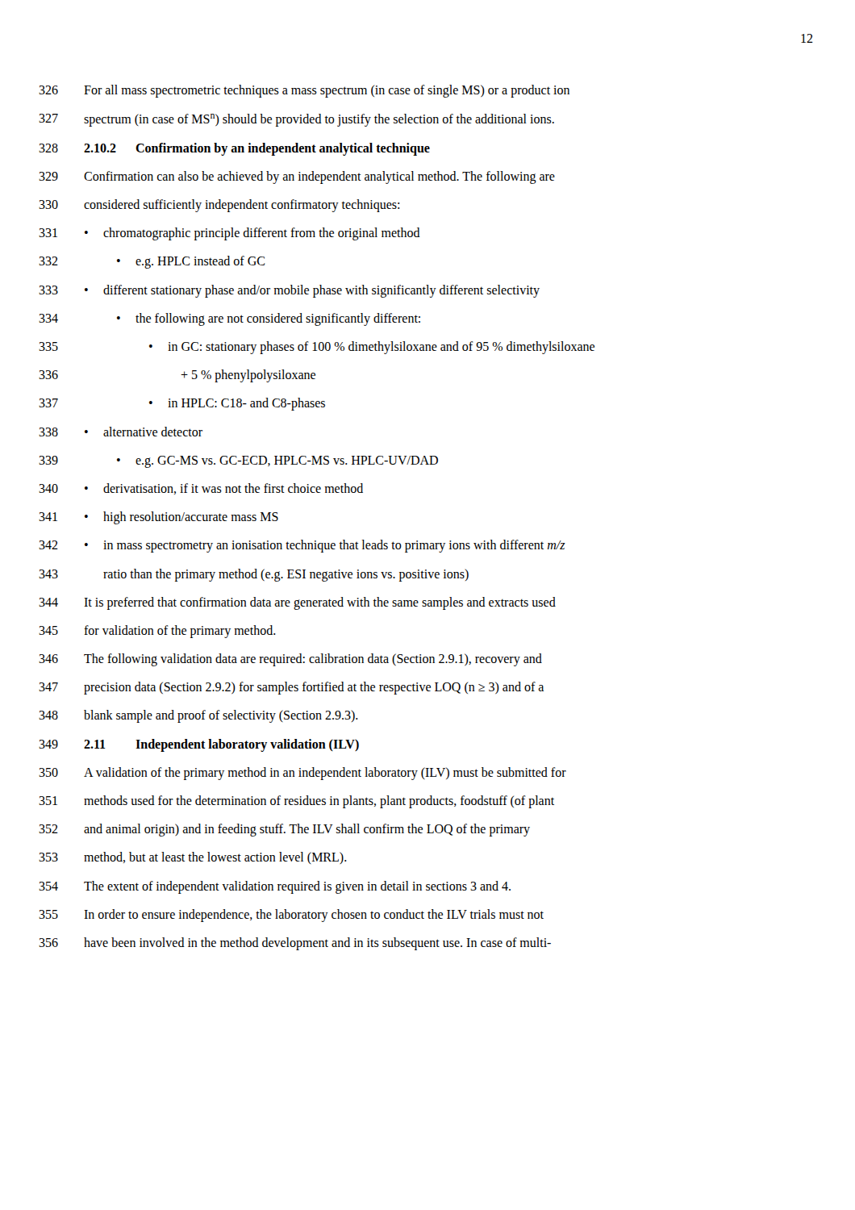12
326 For all mass spectrometric techniques a mass spectrum (in case of single MS) or a product ion
327 spectrum (in case of MSn) should be provided to justify the selection of the additional ions.
328
2.10.2 Confirmation by an independent analytical technique
329 Confirmation can also be achieved by an independent analytical method. The following are
330 considered sufficiently independent confirmatory techniques:
331 chromatographic principle different from the original method
332 e.g. HPLC instead of GC
333 different stationary phase and/or mobile phase with significantly different selectivity
334 the following are not considered significantly different:
335 in GC: stationary phases of 100 % dimethylsiloxane and of 95 % dimethylsiloxane
336 + 5 % phenylpolysiloxane
337 in HPLC: C18- and C8-phases
338 alternative detector
339 e.g. GC-MS vs. GC-ECD, HPLC-MS vs. HPLC-UV/DAD
340 derivatisation, if it was not the first choice method
341 high resolution/accurate mass MS
342 in mass spectrometry an ionisation technique that leads to primary ions with different m/z
343 ratio than the primary method (e.g. ESI negative ions vs. positive ions)
344 It is preferred that confirmation data are generated with the same samples and extracts used
345 for validation of the primary method.
346 The following validation data are required: calibration data (Section 2.9.1), recovery and
347 precision data (Section 2.9.2) for samples fortified at the respective LOQ (n ≥ 3) and of a
348 blank sample and proof of selectivity (Section 2.9.3).
349
2.11 Independent laboratory validation (ILV)
350 A validation of the primary method in an independent laboratory (ILV) must be submitted for
351 methods used for the determination of residues in plants, plant products, foodstuff (of plant
352 and animal origin) and in feeding stuff. The ILV shall confirm the LOQ of the primary
353 method, but at least the lowest action level (MRL).
354 The extent of independent validation required is given in detail in sections 3 and 4.
355 In order to ensure independence, the laboratory chosen to conduct the ILV trials must not
356 have been involved in the method development and in its subsequent use. In case of multi-